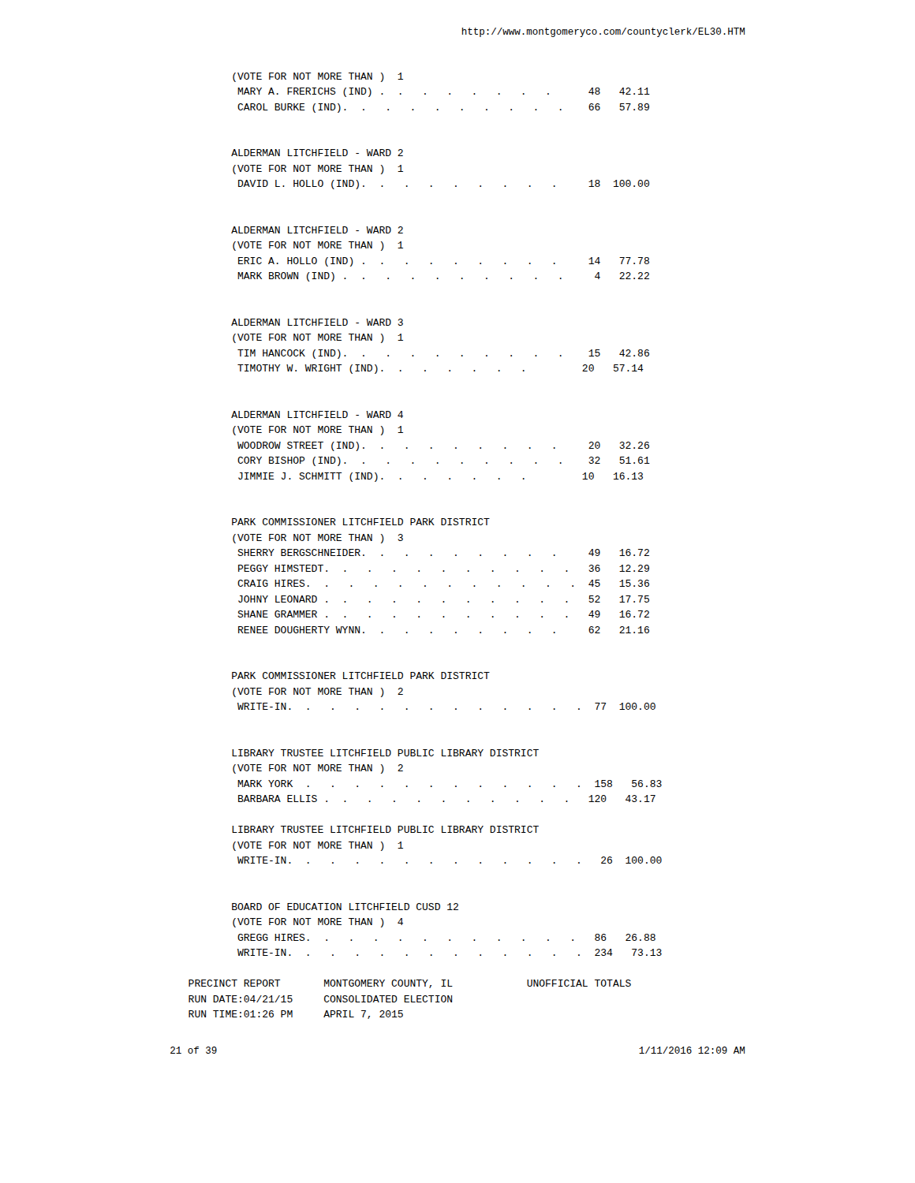http://www.montgomeryco.com/countyclerk/EL30.HTM
          (VOTE FOR NOT MORE THAN )  1
           MARY A. FRERICHS (IND) .  .   .   .   .   .   .   .      48   42.11
           CAROL BURKE (IND).  .   .   .   .   .   .   .   .   .    66   57.89


          ALDERMAN LITCHFIELD - WARD 2
          (VOTE FOR NOT MORE THAN )  1
           DAVID L. HOLLO (IND).  .   .   .   .   .   .   .   .     18  100.00


          ALDERMAN LITCHFIELD - WARD 2
          (VOTE FOR NOT MORE THAN )  1
           ERIC A. HOLLO (IND) .  .   .   .   .   .   .   .   .     14   77.78
           MARK BROWN (IND) .  .   .   .   .   .   .   .   .   .     4   22.22


          ALDERMAN LITCHFIELD - WARD 3
          (VOTE FOR NOT MORE THAN )  1
           TIM HANCOCK (IND).  .   .   .   .   .   .   .   .   .    15   42.86
           TIMOTHY W. WRIGHT (IND).  .   .   .   .   .   .         20   57.14


          ALDERMAN LITCHFIELD - WARD 4
          (VOTE FOR NOT MORE THAN )  1
           WOODROW STREET (IND).  .   .   .   .   .   .   .   .     20   32.26
           CORY BISHOP (IND).  .   .   .   .   .   .   .   .   .    32   51.61
           JIMMIE J. SCHMITT (IND).  .   .   .   .   .   .         10   16.13


          PARK COMMISSIONER LITCHFIELD PARK DISTRICT
          (VOTE FOR NOT MORE THAN )  3
           SHERRY BERGSCHNEIDER.  .   .   .   .   .   .   .   .     49   16.72
           PEGGY HIMSTEDT.  .   .   .   .   .   .   .   .   .   .   36   12.29
           CRAIG HIRES.  .   .   .   .   .   .   .   .   .   .   .  45   15.36
           JOHNY LEONARD .  .   .   .   .   .   .   .   .   .   .   52   17.75
           SHANE GRAMMER .  .   .   .   .   .   .   .   .   .   .   49   16.72
           RENEE DOUGHERTY WYNN.  .   .   .   .   .   .   .   .     62   21.16


          PARK COMMISSIONER LITCHFIELD PARK DISTRICT
          (VOTE FOR NOT MORE THAN )  2
           WRITE-IN.  .   .   .   .   .   .   .   .   .   .   .   .  77  100.00


          LIBRARY TRUSTEE LITCHFIELD PUBLIC LIBRARY DISTRICT
          (VOTE FOR NOT MORE THAN )  2
           MARK YORK  .   .   .   .   .   .   .   .   .   .   .   .  158   56.83
           BARBARA ELLIS .  .   .   .   .   .   .   .   .   .   .   120   43.17

          LIBRARY TRUSTEE LITCHFIELD PUBLIC LIBRARY DISTRICT
          (VOTE FOR NOT MORE THAN )  1
           WRITE-IN.  .   .   .   .   .   .   .   .   .   .   .   .   26  100.00


          BOARD OF EDUCATION LITCHFIELD CUSD 12
          (VOTE FOR NOT MORE THAN )  4
           GREGG HIRES.  .   .   .   .   .   .   .   .   .   .   .   86   26.88
           WRITE-IN.  .   .   .   .   .   .   .   .   .   .   .   .  234   73.13

   PRECINCT REPORT       MONTGOMERY COUNTY, IL            UNOFFICIAL TOTALS
   RUN DATE:04/21/15     CONSOLIDATED ELECTION
   RUN TIME:01:26 PM     APRIL 7, 2015
21 of 39 1/11/2016 12:09 AM